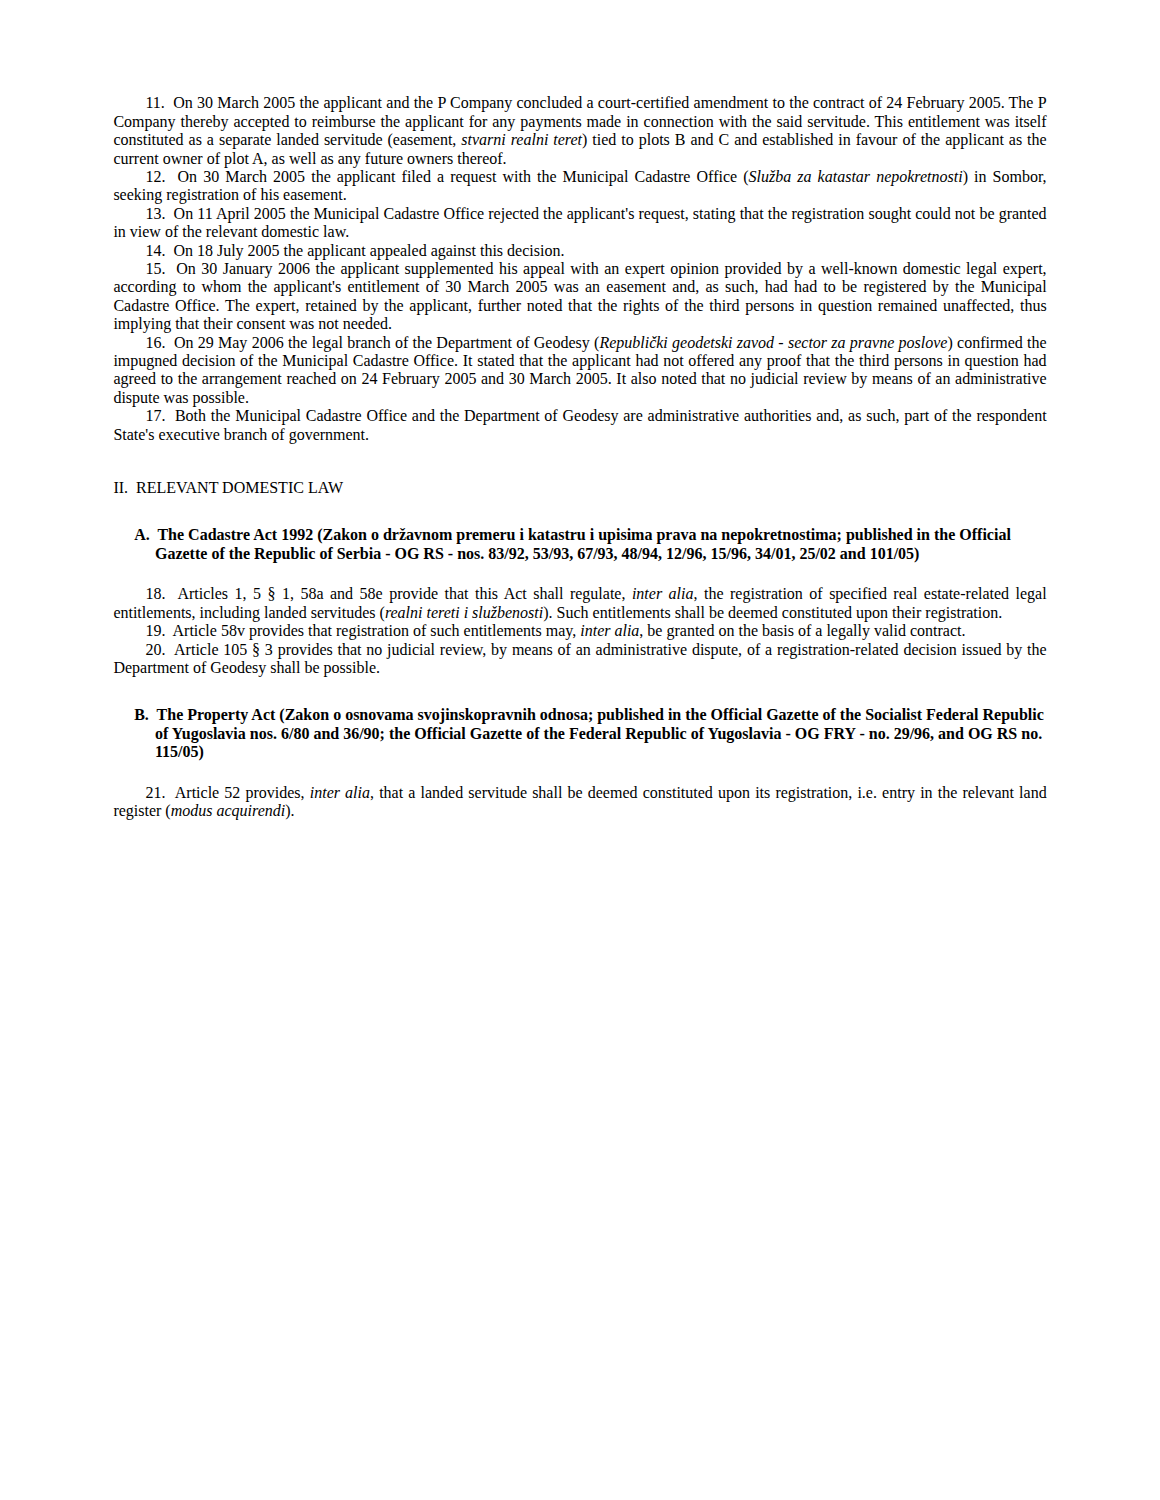11. On 30 March 2005 the applicant and the P Company concluded a court-certified amendment to the contract of 24 February 2005. The P Company thereby accepted to reimburse the applicant for any payments made in connection with the said servitude. This entitlement was itself constituted as a separate landed servitude (easement, stvarni realni teret) tied to plots B and C and established in favour of the applicant as the current owner of plot A, as well as any future owners thereof.
12. On 30 March 2005 the applicant filed a request with the Municipal Cadastre Office (Služba za katastar nepokretnosti) in Sombor, seeking registration of his easement.
13. On 11 April 2005 the Municipal Cadastre Office rejected the applicant's request, stating that the registration sought could not be granted in view of the relevant domestic law.
14. On 18 July 2005 the applicant appealed against this decision.
15. On 30 January 2006 the applicant supplemented his appeal with an expert opinion provided by a well-known domestic legal expert, according to whom the applicant's entitlement of 30 March 2005 was an easement and, as such, had had to be registered by the Municipal Cadastre Office. The expert, retained by the applicant, further noted that the rights of the third persons in question remained unaffected, thus implying that their consent was not needed.
16. On 29 May 2006 the legal branch of the Department of Geodesy (Republički geodetski zavod - sector za pravne poslove) confirmed the impugned decision of the Municipal Cadastre Office. It stated that the applicant had not offered any proof that the third persons in question had agreed to the arrangement reached on 24 February 2005 and 30 March 2005. It also noted that no judicial review by means of an administrative dispute was possible.
17. Both the Municipal Cadastre Office and the Department of Geodesy are administrative authorities and, as such, part of the respondent State's executive branch of government.
II. RELEVANT DOMESTIC LAW
A. The Cadastre Act 1992 (Zakon o državnom premeru i katastru i upisima prava na nepokretnostima; published in the Official Gazette of the Republic of Serbia - OG RS - nos. 83/92, 53/93, 67/93, 48/94, 12/96, 15/96, 34/01, 25/02 and 101/05)
18. Articles 1, 5 § 1, 58a and 58e provide that this Act shall regulate, inter alia, the registration of specified real estate-related legal entitlements, including landed servitudes (realni tereti i službenosti). Such entitlements shall be deemed constituted upon their registration.
19. Article 58v provides that registration of such entitlements may, inter alia, be granted on the basis of a legally valid contract.
20. Article 105 § 3 provides that no judicial review, by means of an administrative dispute, of a registration-related decision issued by the Department of Geodesy shall be possible.
B. The Property Act (Zakon o osnovama svojinskopravnih odnosa; published in the Official Gazette of the Socialist Federal Republic of Yugoslavia nos. 6/80 and 36/90; the Official Gazette of the Federal Republic of Yugoslavia - OG FRY - no. 29/96, and OG RS no. 115/05)
21. Article 52 provides, inter alia, that a landed servitude shall be deemed constituted upon its registration, i.e. entry in the relevant land register (modus acquirendi).